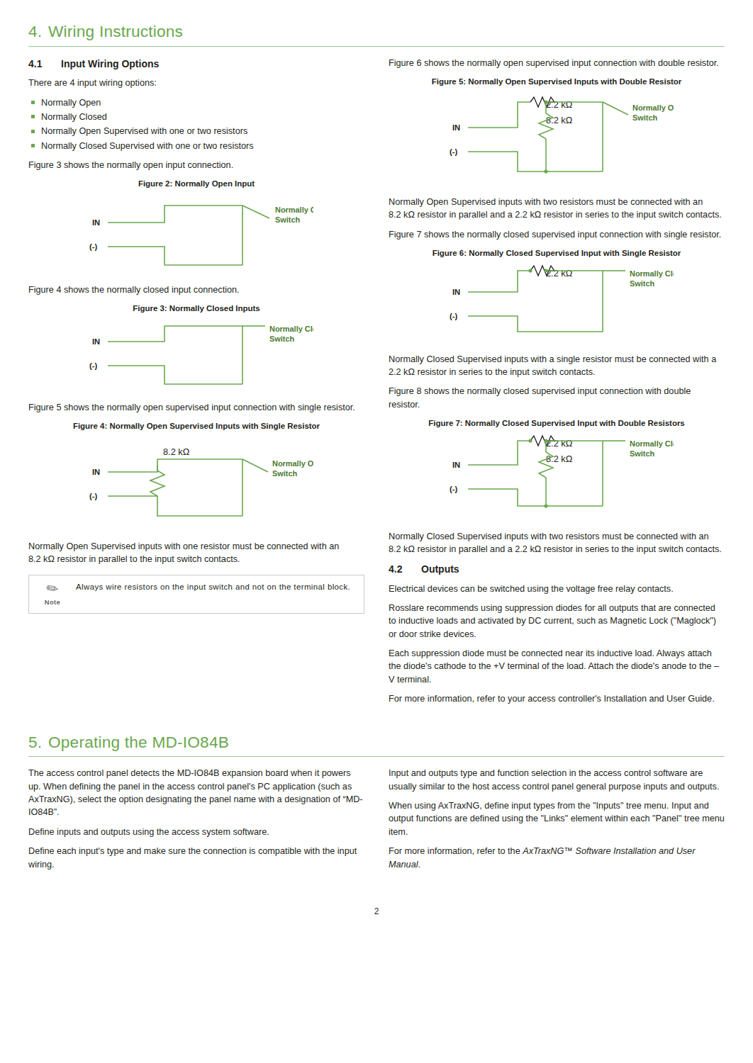4. Wiring Instructions
4.1 Input Wiring Options
There are 4 input wiring options:
Normally Open
Normally Closed
Normally Open Supervised with one or two resistors
Normally Closed Supervised with one or two resistors
Figure 3 shows the normally open input connection.
Figure 2: Normally Open Input
IN (-) Normally Open Switch
Figure 4 shows the normally closed input connection.
Figure 3: Normally Closed Inputs
IN (-) Normally Closed Switch
Figure 5 shows the normally open supervised input connection with single resistor.
Figure 4: Normally Open Supervised Inputs with Single Resistor
IN (-) 8.2 kΩ Normally Open Switch
Normally Open Supervised inputs with one resistor must be connected with an 8.2 kΩ resistor in parallel to the input switch contacts.
✎ Note
Always wire resistors on the input switch and not on the terminal block.
Figure 6 shows the normally open supervised input connection with double resistor.
Figure 5: Normally Open Supervised Inputs with Double Resistor
IN (-) 2.2 kΩ 8.2 kΩ Normally Open Switch
Normally Open Supervised inputs with two resistors must be connected with an 8.2 kΩ resistor in parallel and a 2.2 kΩ resistor in series to the input switch contacts.
Figure 7 shows the normally closed supervised input connection with single resistor.
Figure 6: Normally Closed Supervised Input with Single Resistor
IN (-) 2.2 kΩ Normally Closed Switch
Normally Closed Supervised inputs with a single resistor must be connected with a 2.2 kΩ resistor in series to the input switch contacts.
Figure 8 shows the normally closed supervised input connection with double resistor.
Figure 7: Normally Closed Supervised Input with Double Resistors
IN (-) 2.2 kΩ 8.2 kΩ Normally Closed Switch
Normally Closed Supervised inputs with two resistors must be connected with an 8.2 kΩ resistor in parallel and a 2.2 kΩ resistor in series to the input switch contacts.
4.2 Outputs
Electrical devices can be switched using the voltage free relay contacts.
Rosslare recommends using suppression diodes for all outputs that are connected to inductive loads and activated by DC current, such as Magnetic Lock ("Maglock") or door strike devices.
Each suppression diode must be connected near its inductive load. Always attach the diode's cathode to the +V terminal of the load. Attach the diode's anode to the –V terminal.
For more information, refer to your access controller's Installation and User Guide.
5. Operating the MD-IO84B
The access control panel detects the MD-IO84B expansion board when it powers up. When defining the panel in the access control panel's PC application (such as AxTraxNG), select the option designating the panel name with a designation of “MD-IO84B”.
Define inputs and outputs using the access system software.
Define each input's type and make sure the connection is compatible with the input wiring.
Input and outputs type and function selection in the access control software are usually similar to the host access control panel general purpose inputs and outputs.
When using AxTraxNG, define input types from the "Inputs" tree menu. Input and output functions are defined using the "Links" element within each "Panel" tree menu item.
For more information, refer to the AxTraxNG™ Software Installation and User Manual.
2